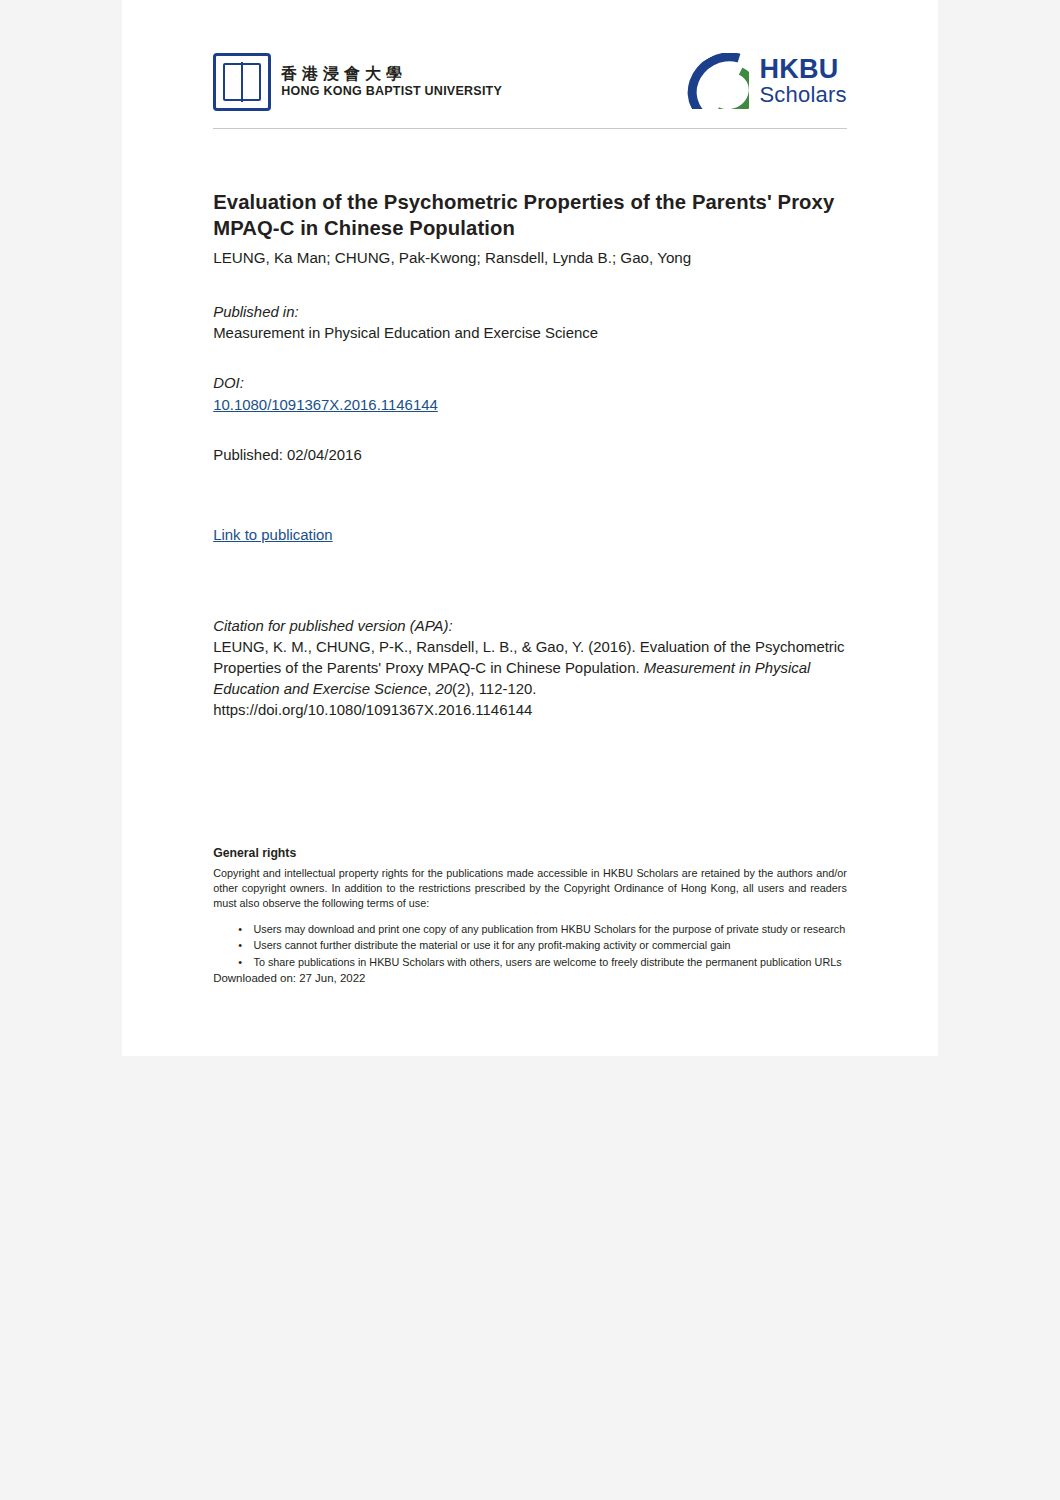香港浸會大學
HONG KONG BAPTIST UNIVERSITY
HKBU
Scholars
Evaluation of the Psychometric Properties of the Parents' Proxy MPAQ-C in Chinese Population
LEUNG, Ka Man; CHUNG, Pak-Kwong; Ransdell, Lynda B.; Gao, Yong
Published in:
Measurement in Physical Education and Exercise Science
DOI:
10.1080/1091367X.2016.1146144
Published: 02/04/2016
Link to publication
Citation for published version (APA):
LEUNG, K. M., CHUNG, P-K., Ransdell, L. B., & Gao, Y. (2016). Evaluation of the Psychometric Properties of the Parents' Proxy MPAQ-C in Chinese Population. Measurement in Physical Education and Exercise Science, 20(2), 112-120. https://doi.org/10.1080/1091367X.2016.1146144
General rights
Copyright and intellectual property rights for the publications made accessible in HKBU Scholars are retained by the authors and/or other copyright owners. In addition to the restrictions prescribed by the Copyright Ordinance of Hong Kong, all users and readers must also observe the following terms of use:
Users may download and print one copy of any publication from HKBU Scholars for the purpose of private study or research
Users cannot further distribute the material or use it for any profit-making activity or commercial gain
To share publications in HKBU Scholars with others, users are welcome to freely distribute the permanent publication URLs
Downloaded on: 27 Jun, 2022